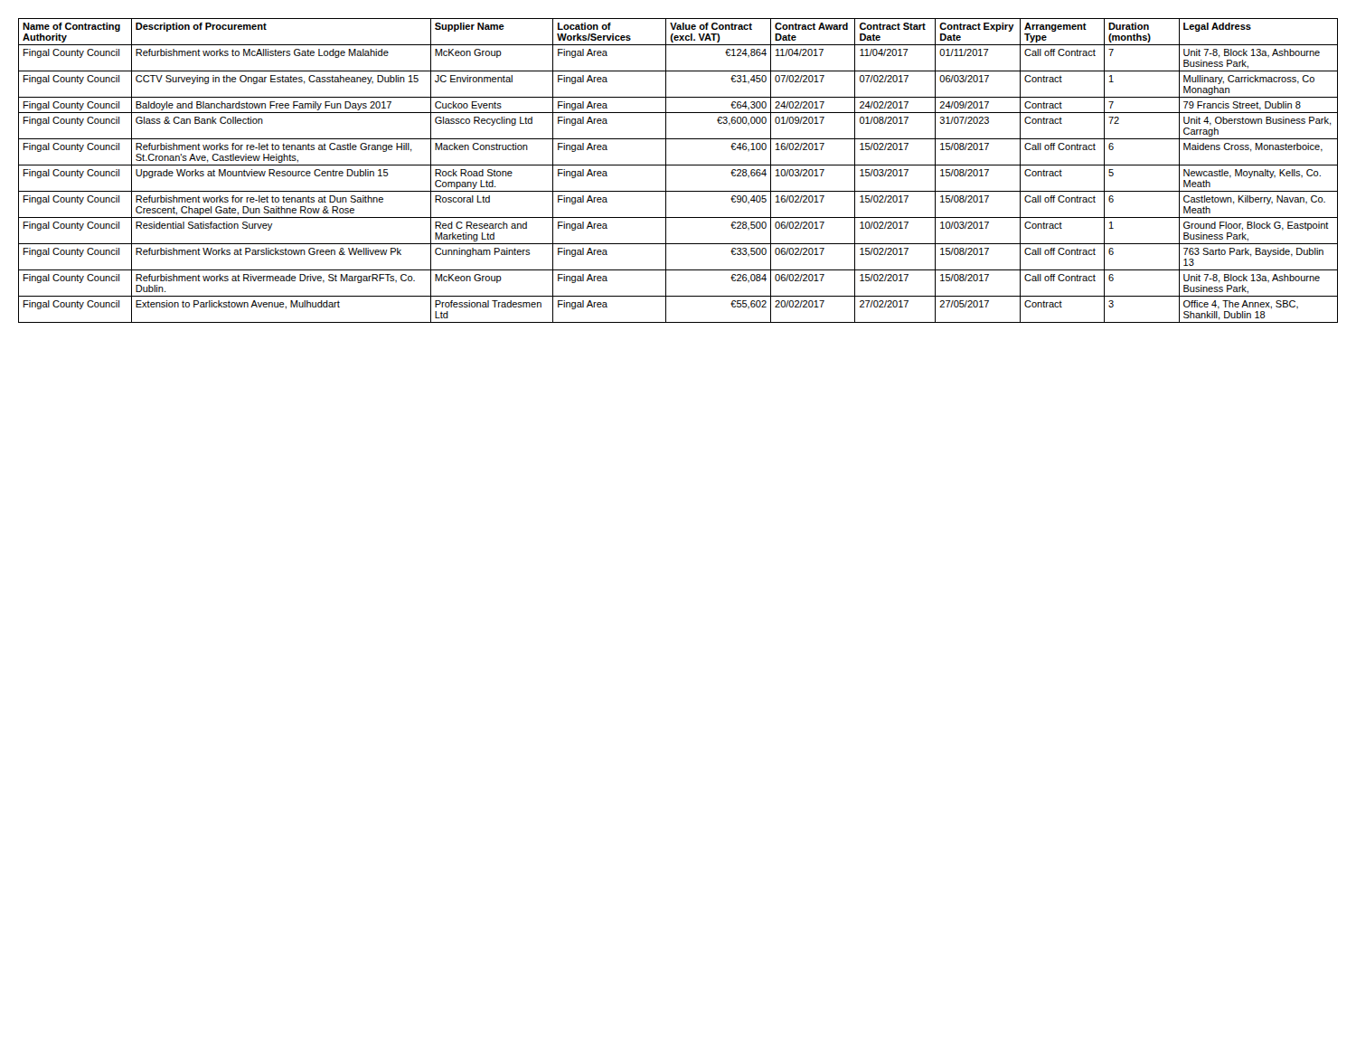| Name of Contracting Authority | Description of Procurement | Supplier Name | Location of Works/Services | Value of Contract (excl. VAT) | Contract Award Date | Contract Start Date | Contract Expiry Date | Arrangement Type | Duration (months) | Legal Address |
| --- | --- | --- | --- | --- | --- | --- | --- | --- | --- | --- |
| Fingal County Council | Refurbishment works to McAllisters Gate Lodge Malahide | McKeon Group | Fingal Area | €124,864 | 11/04/2017 | 11/04/2017 | 01/11/2017 | Call off Contract | 7 | Unit 7-8, Block 13a, Ashbourne Business Park, |
| Fingal County Council | CCTV Surveying in the Ongar Estates, Casstaheaney, Dublin 15 | JC Environmental | Fingal Area | €31,450 | 07/02/2017 | 07/02/2017 | 06/03/2017 | Contract | 1 | Mullinary, Carrickmacross, Co Monaghan |
| Fingal County Council | Baldoyle and Blanchardstown Free Family Fun Days 2017 | Cuckoo Events | Fingal Area | €64,300 | 24/02/2017 | 24/02/2017 | 24/09/2017 | Contract | 7 | 79 Francis Street, Dublin 8 |
| Fingal County Council | Glass & Can Bank Collection | Glassco Recycling Ltd | Fingal Area | €3,600,000 | 01/09/2017 | 01/08/2017 | 31/07/2023 | Contract | 72 | Unit 4, Oberstown Business Park, Carragh |
| Fingal County Council | Refurbishment works for re-let to tenants at Castle Grange Hill, St.Cronan's Ave, Castleview Heights, | Macken Construction | Fingal Area | €46,100 | 16/02/2017 | 15/02/2017 | 15/08/2017 | Call off Contract | 6 | Maidens Cross, Monasterboice, |
| Fingal County Council | Upgrade Works at Mountview Resource Centre Dublin 15 | Rock Road Stone Company Ltd. | Fingal Area | €28,664 | 10/03/2017 | 15/03/2017 | 15/08/2017 | Contract | 5 | Newcastle, Moynalty, Kells, Co. Meath |
| Fingal County Council | Refurbishment works for re-let to tenants at Dun Saithne Crescent, Chapel Gate, Dun Saithne Row & Rose | Roscoral Ltd | Fingal Area | €90,405 | 16/02/2017 | 15/02/2017 | 15/08/2017 | Call off Contract | 6 | Castletown, Kilberry, Navan, Co. Meath |
| Fingal County Council | Residential Satisfaction Survey | Red C Research and Marketing Ltd | Fingal Area | €28,500 | 06/02/2017 | 10/02/2017 | 10/03/2017 | Contract | 1 | Ground Floor, Block G, Eastpoint Business Park, |
| Fingal County Council | Refurbishment Works at Parslickstown Green & Wellivew Pk | Cunningham Painters | Fingal Area | €33,500 | 06/02/2017 | 15/02/2017 | 15/08/2017 | Call off Contract | 6 | 763 Sarto Park, Bayside, Dublin 13 |
| Fingal County Council | Refurbishment works at Rivermeade Drive, St MargarRFTs, Co. Dublin. | McKeon Group | Fingal Area | €26,084 | 06/02/2017 | 15/02/2017 | 15/08/2017 | Call off Contract | 6 | Unit 7-8, Block 13a, Ashbourne Business Park, |
| Fingal County Council | Extension to Parlickstown Avenue, Mulhuddart | Professional Tradesmen Ltd | Fingal Area | €55,602 | 20/02/2017 | 27/02/2017 | 27/05/2017 | Contract | 3 | Office 4, The Annex, SBC, Shankill, Dublin 18 |